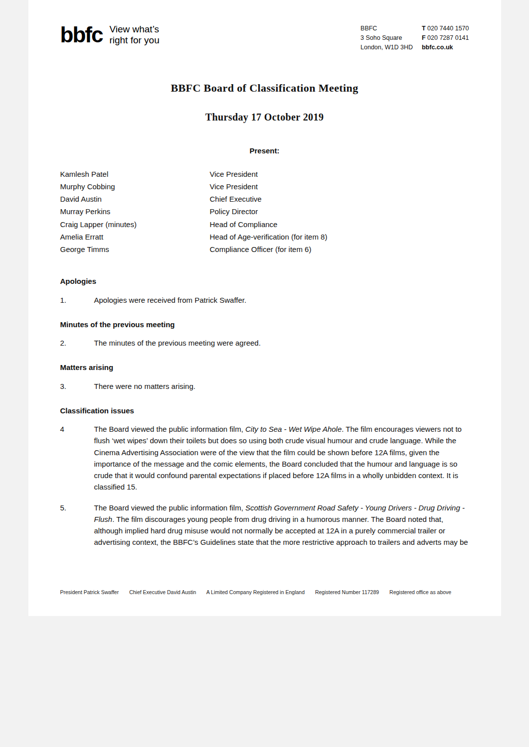bbfc
View what’s
right for you
| BBFC | T 020 7440 1570 |
| 3 Soho Square | F 020 7287 0141 |
| London, W1D 3HD | bbfc.co.uk |
BBFC Board of Classification Meeting
Thursday 17 October 2019
Present:
| Kamlesh Patel | Vice President |
| Murphy Cobbing | Vice President |
| David Austin | Chief Executive |
| Murray Perkins | Policy Director |
| Craig Lapper (minutes) | Head of Compliance |
| Amelia Erratt | Head of Age-verification (for item 8) |
| George Timms | Compliance Officer (for item 6) |
Apologies
1.
Apologies were received from Patrick Swaffer.
Minutes of the previous meeting
2.
The minutes of the previous meeting were agreed.
Matters arising
3.
There were no matters arising.
Classification issues
4
The Board viewed the public information film, City to Sea - Wet Wipe Ahole. The film encourages viewers not to flush ‘wet wipes’ down their toilets but does so using both crude visual humour and crude language. While the Cinema Advertising Association were of the view that the film could be shown before 12A films, given the importance of the message and the comic elements, the Board concluded that the humour and language is so crude that it would confound parental expectations if placed before 12A films in a wholly unbidden context. It is classified 15.
5.
The Board viewed the public information film, Scottish Government Road Safety - Young Drivers - Drug Driving - Flush. The film discourages young people from drug driving in a humorous manner. The Board noted that, although implied hard drug misuse would not normally be accepted at 12A in a purely commercial trailer or advertising context, the BBFC’s Guidelines state that the more restrictive approach to trailers and adverts may be
President Patrick Swaffer Chief Executive David Austin A Limited Company Registered in England Registered Number 117289 Registered office as above